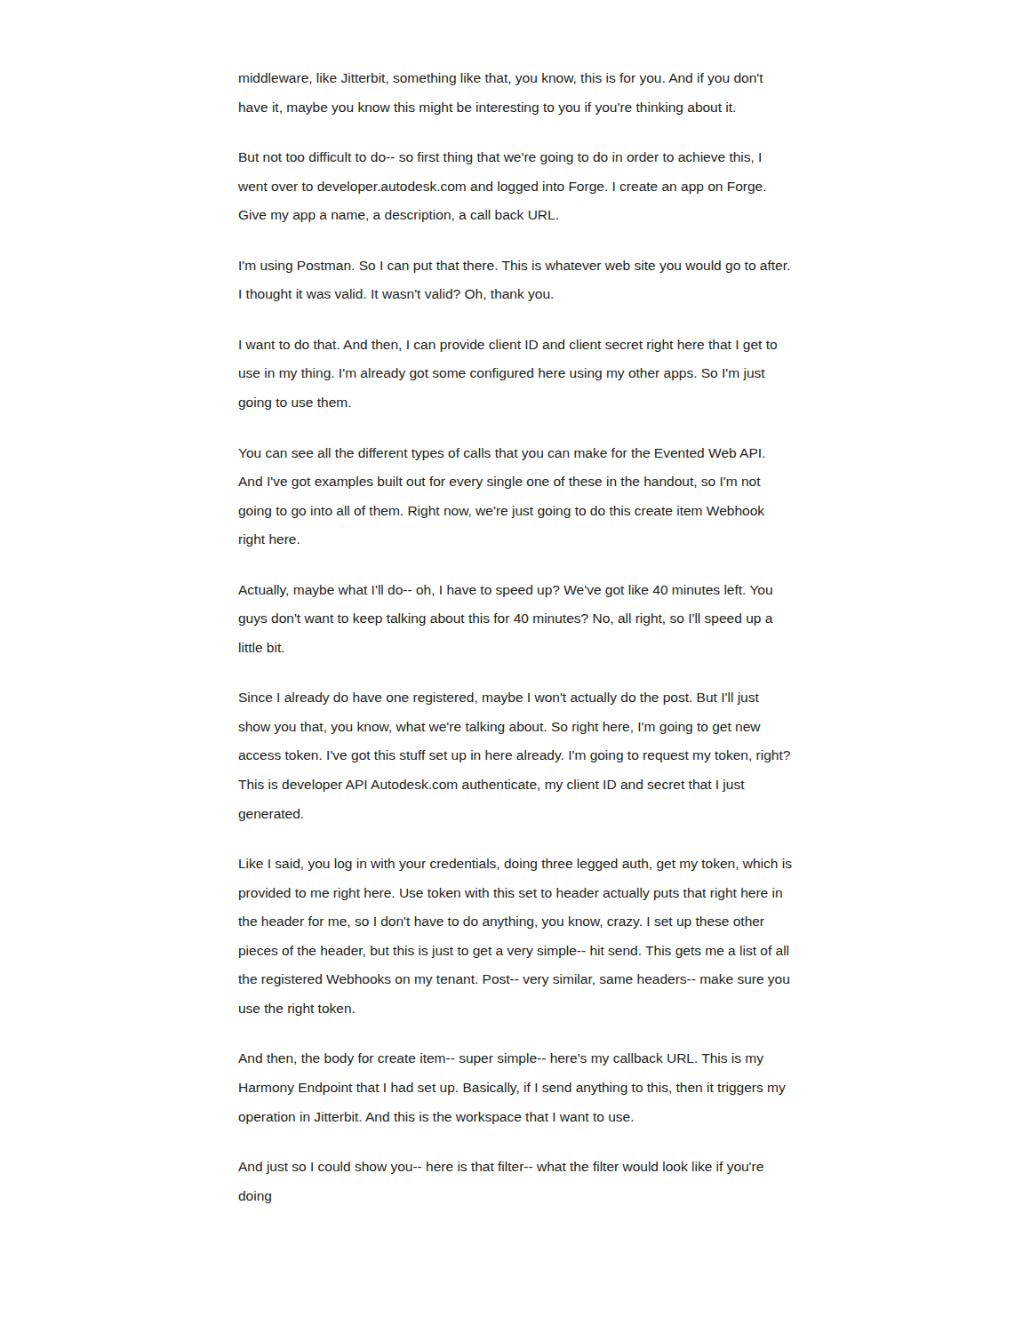middleware, like Jitterbit, something like that, you know, this is for you. And if you don't have it, maybe you know this might be interesting to you if you're thinking about it.
But not too difficult to do-- so first thing that we're going to do in order to achieve this, I went over to developer.autodesk.com and logged into Forge. I create an app on Forge. Give my app a name, a description, a call back URL.
I'm using Postman. So I can put that there. This is whatever web site you would go to after. I thought it was valid. It wasn't valid? Oh, thank you.
I want to do that. And then, I can provide client ID and client secret right here that I get to use in my thing. I'm already got some configured here using my other apps. So I'm just going to use them.
You can see all the different types of calls that you can make for the Evented Web API. And I've got examples built out for every single one of these in the handout, so I'm not going to go into all of them. Right now, we're just going to do this create item Webhook right here.
Actually, maybe what I'll do-- oh, I have to speed up? We've got like 40 minutes left. You guys don't want to keep talking about this for 40 minutes? No, all right, so I'll speed up a little bit.
Since I already do have one registered, maybe I won't actually do the post. But I'll just show you that, you know, what we're talking about. So right here, I'm going to get new access token. I've got this stuff set up in here already. I'm going to request my token, right? This is developer API Autodesk.com authenticate, my client ID and secret that I just generated.
Like I said, you log in with your credentials, doing three legged auth, get my token, which is provided to me right here. Use token with this set to header actually puts that right here in the header for me, so I don't have to do anything, you know, crazy. I set up these other pieces of the header, but this is just to get a very simple-- hit send. This gets me a list of all the registered Webhooks on my tenant. Post-- very similar, same headers-- make sure you use the right token.
And then, the body for create item-- super simple-- here's my callback URL. This is my Harmony Endpoint that I had set up. Basically, if I send anything to this, then it triggers my operation in Jitterbit. And this is the workspace that I want to use.
And just so I could show you-- here is that filter-- what the filter would look like if you're doing